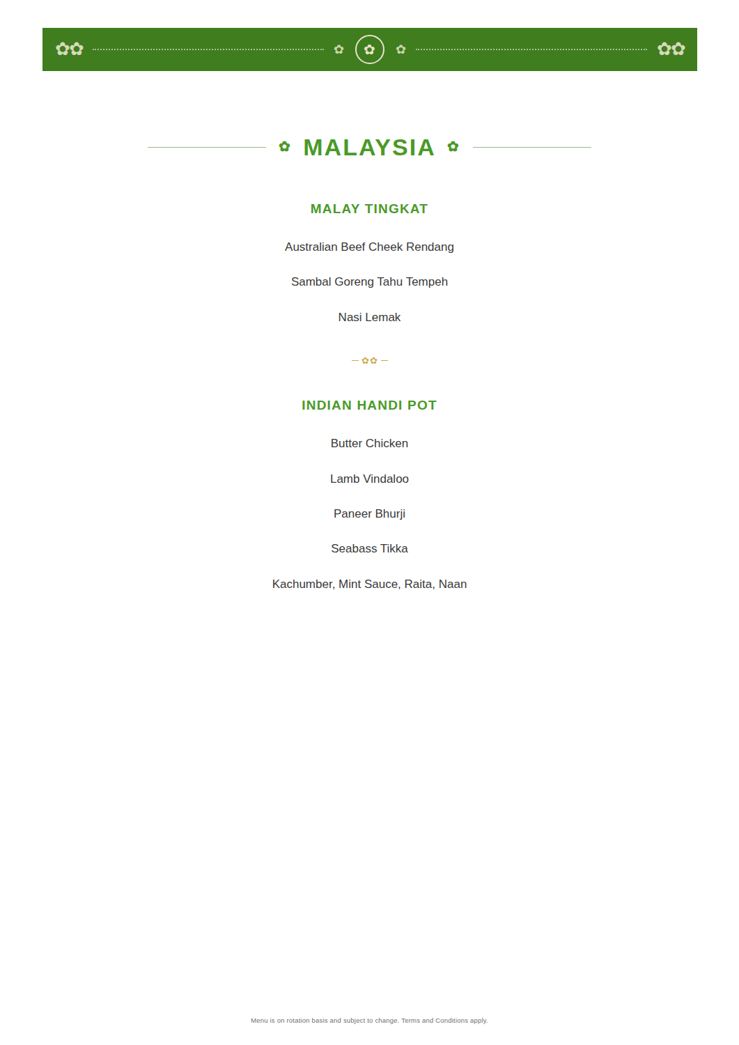✿✿ ✿ ✿ ✿ ✿✿
✿MALAYSIA✿
MALAY TINGKAT
Australian Beef Cheek Rendang
Sambal Goreng Tahu Tempeh
Nasi Lemak
✿✿
INDIAN HANDI POT
Butter Chicken
Lamb Vindaloo
Paneer Bhurji
Seabass Tikka
Kachumber, Mint Sauce, Raita, Naan
Menu is on rotation basis and subject to change. Terms and Conditions apply.